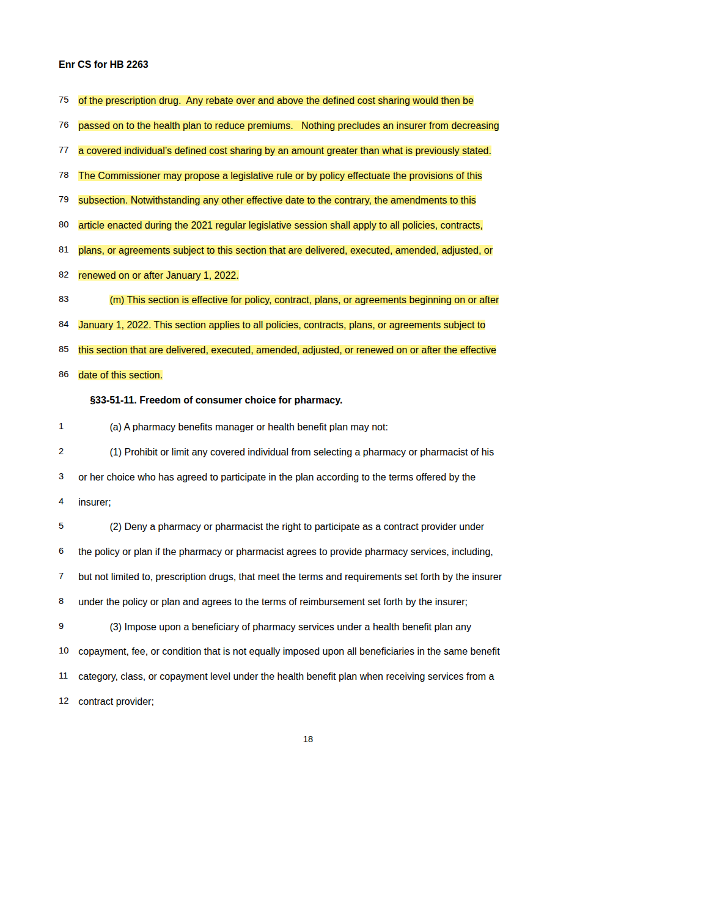Enr CS for HB 2263
75
of the prescription drug. Any rebate over and above the defined cost sharing would then be
76
passed on to the health plan to reduce premiums. Nothing precludes an insurer from decreasing
77
a covered individual’s defined cost sharing by an amount greater than what is previously stated.
78
The Commissioner may propose a legislative rule or by policy effectuate the provisions of this
79
subsection. Notwithstanding any other effective date to the contrary, the amendments to this
80
article enacted during the 2021 regular legislative session shall apply to all policies, contracts,
81
plans, or agreements subject to this section that are delivered, executed, amended, adjusted, or
82
renewed on or after January 1, 2022.
83
(m) This section is effective for policy, contract, plans, or agreements beginning on or after
84
January 1, 2022. This section applies to all policies, contracts, plans, or agreements subject to
85
this section that are delivered, executed, amended, adjusted, or renewed on or after the effective
86
date of this section.
§33-51-11. Freedom of consumer choice for pharmacy.
1
(a) A pharmacy benefits manager or health benefit plan may not:
2
(1) Prohibit or limit any covered individual from selecting a pharmacy or pharmacist of his
3
or her choice who has agreed to participate in the plan according to the terms offered by the
4
insurer;
5
(2) Deny a pharmacy or pharmacist the right to participate as a contract provider under
6
the policy or plan if the pharmacy or pharmacist agrees to provide pharmacy services, including,
7
but not limited to, prescription drugs, that meet the terms and requirements set forth by the insurer
8
under the policy or plan and agrees to the terms of reimbursement set forth by the insurer;
9
(3) Impose upon a beneficiary of pharmacy services under a health benefit plan any
10
copayment, fee, or condition that is not equally imposed upon all beneficiaries in the same benefit
11
category, class, or copayment level under the health benefit plan when receiving services from a
12
contract provider;
18